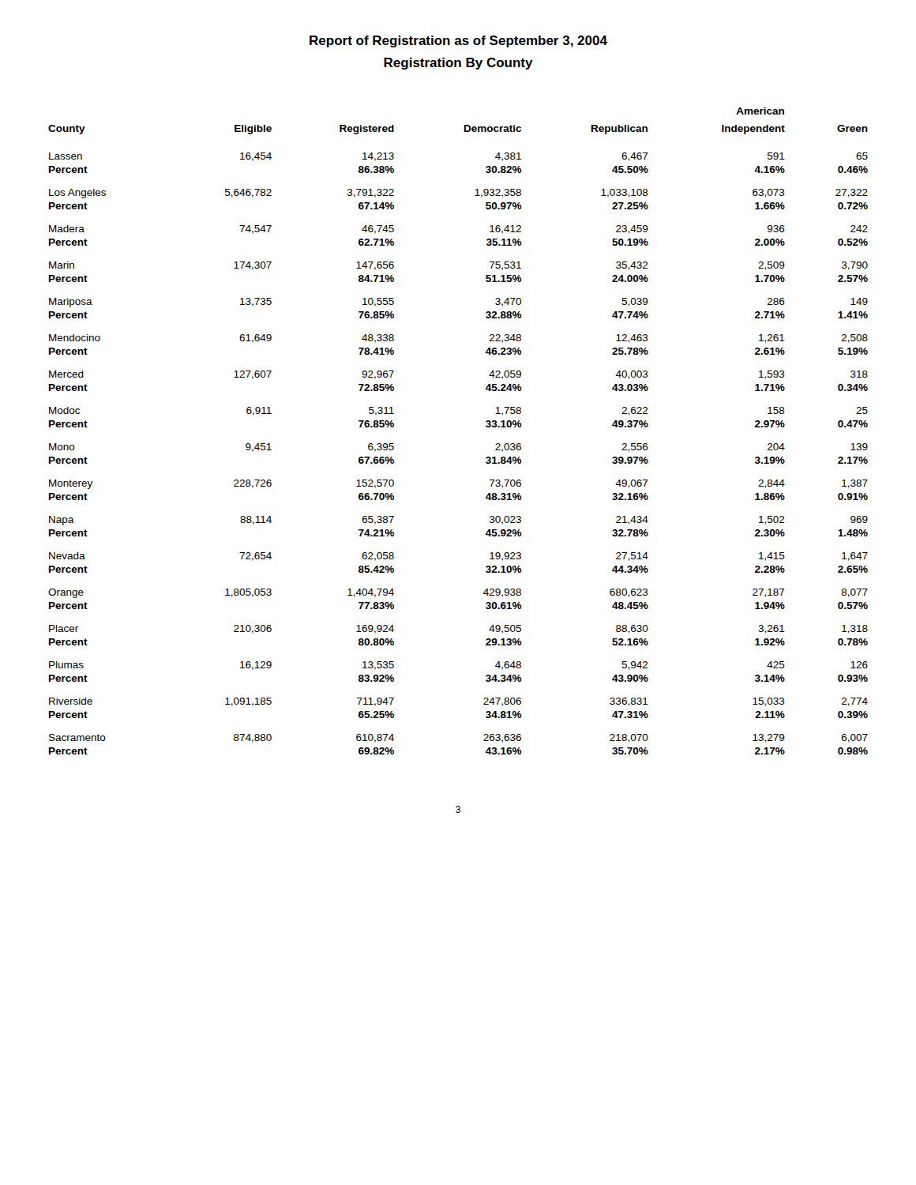Report of Registration as of September 3, 2004
Registration By County
| | | | | | American | |
| --- | --- | --- | --- | --- | --- | --- |
| County | Eligible | Registered | Democratic | Republican | Independent | Green |
| Lassen | 16,454 | 14,213 | 4,381 | 6,467 | 591 | 65 |
| Percent | | 86.38% | 30.82% | 45.50% | 4.16% | 0.46% |
| Los Angeles | 5,646,782 | 3,791,322 | 1,932,358 | 1,033,108 | 63,073 | 27,322 |
| Percent | | 67.14% | 50.97% | 27.25% | 1.66% | 0.72% |
| Madera | 74,547 | 46,745 | 16,412 | 23,459 | 936 | 242 |
| Percent | | 62.71% | 35.11% | 50.19% | 2.00% | 0.52% |
| Marin | 174,307 | 147,656 | 75,531 | 35,432 | 2,509 | 3,790 |
| Percent | | 84.71% | 51.15% | 24.00% | 1.70% | 2.57% |
| Mariposa | 13,735 | 10,555 | 3,470 | 5,039 | 286 | 149 |
| Percent | | 76.85% | 32.88% | 47.74% | 2.71% | 1.41% |
| Mendocino | 61,649 | 48,338 | 22,348 | 12,463 | 1,261 | 2,508 |
| Percent | | 78.41% | 46.23% | 25.78% | 2.61% | 5.19% |
| Merced | 127,607 | 92,967 | 42,059 | 40,003 | 1,593 | 318 |
| Percent | | 72.85% | 45.24% | 43.03% | 1.71% | 0.34% |
| Modoc | 6,911 | 5,311 | 1,758 | 2,622 | 158 | 25 |
| Percent | | 76.85% | 33.10% | 49.37% | 2.97% | 0.47% |
| Mono | 9,451 | 6,395 | 2,036 | 2,556 | 204 | 139 |
| Percent | | 67.66% | 31.84% | 39.97% | 3.19% | 2.17% |
| Monterey | 228,726 | 152,570 | 73,706 | 49,067 | 2,844 | 1,387 |
| Percent | | 66.70% | 48.31% | 32.16% | 1.86% | 0.91% |
| Napa | 88,114 | 65,387 | 30,023 | 21,434 | 1,502 | 969 |
| Percent | | 74.21% | 45.92% | 32.78% | 2.30% | 1.48% |
| Nevada | 72,654 | 62,058 | 19,923 | 27,514 | 1,415 | 1,647 |
| Percent | | 85.42% | 32.10% | 44.34% | 2.28% | 2.65% |
| Orange | 1,805,053 | 1,404,794 | 429,938 | 680,623 | 27,187 | 8,077 |
| Percent | | 77.83% | 30.61% | 48.45% | 1.94% | 0.57% |
| Placer | 210,306 | 169,924 | 49,505 | 88,630 | 3,261 | 1,318 |
| Percent | | 80.80% | 29.13% | 52.16% | 1.92% | 0.78% |
| Plumas | 16,129 | 13,535 | 4,648 | 5,942 | 425 | 126 |
| Percent | | 83.92% | 34.34% | 43.90% | 3.14% | 0.93% |
| Riverside | 1,091,185 | 711,947 | 247,806 | 336,831 | 15,033 | 2,774 |
| Percent | | 65.25% | 34.81% | 47.31% | 2.11% | 0.39% |
| Sacramento | 874,880 | 610,874 | 263,636 | 218,070 | 13,279 | 6,007 |
| Percent | | 69.82% | 43.16% | 35.70% | 2.17% | 0.98% |
3